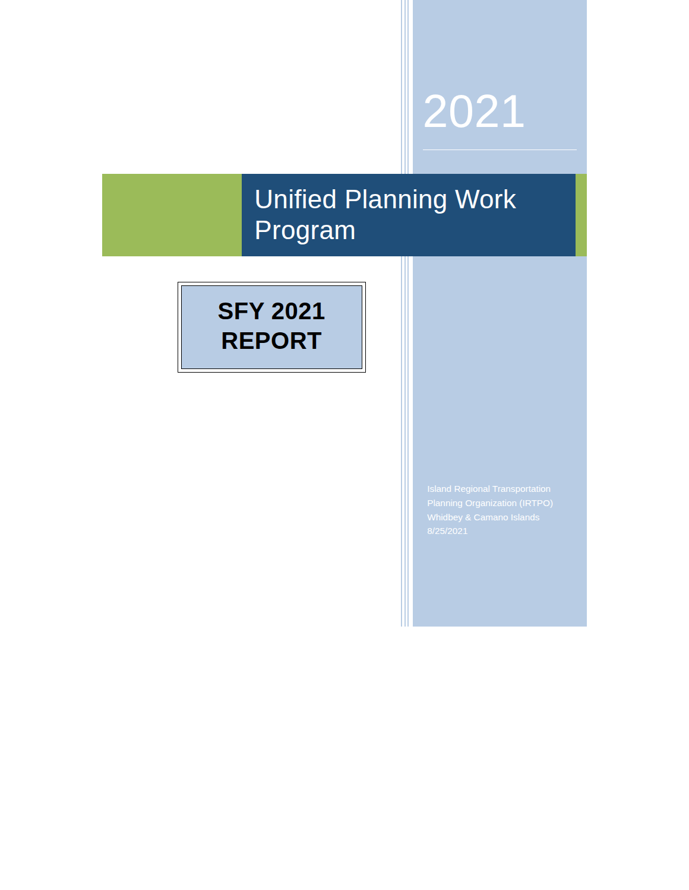2021
Unified Planning Work Program
SFY 2021
REPORT
Island Regional Transportation
Planning Organization (IRTPO)
Whidbey & Camano Islands
8/25/2021